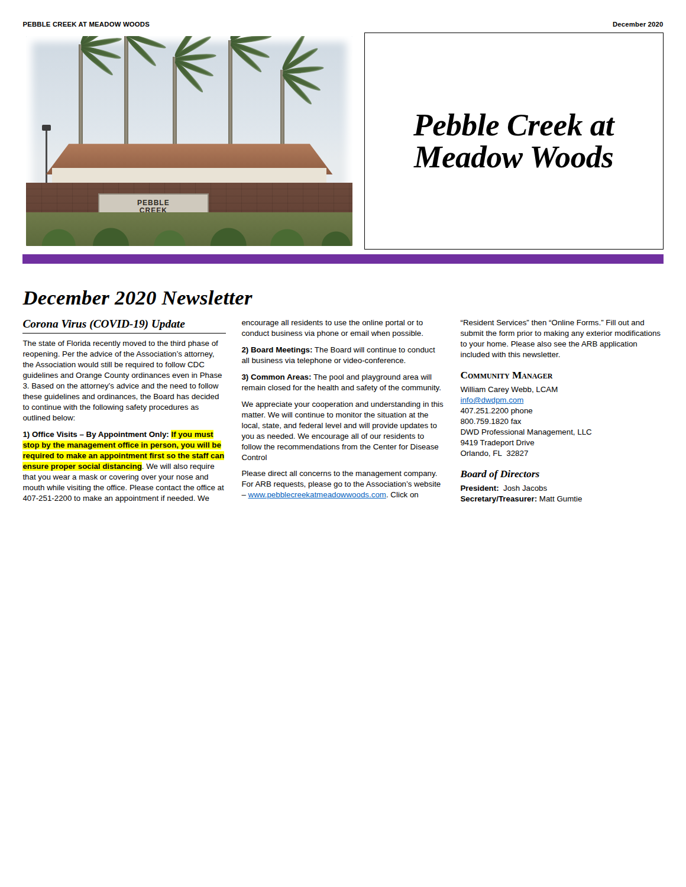Pebble Creek at Meadow Woods
December 2020
PEBBLE
CREEK
Pebble Creek at Meadow Woods
December 2020 Newsletter
Corona Virus (COVID-19) Update
The state of Florida recently moved to the third phase of reopening. Per the advice of the Association’s attorney, the Association would still be required to follow CDC guidelines and Orange County ordinances even in Phase 3. Based on the attorney’s advice and the need to follow these guidelines and ordinances, the Board has decided to continue with the following safety procedures as outlined below:
1) Office Visits – By Appointment Only: If you must stop by the management office in person, you will be required to make an appointment first so the staff can ensure proper social distancing. We will also require that you wear a mask or covering over your nose and mouth while visiting the office. Please contact the office at 407-251-2200 to make an appointment if needed. We encourage all residents to use the online portal or to conduct business via phone or email when possible.
2) Board Meetings: The Board will continue to conduct all business via telephone or video-conference.
3) Common Areas: The pool and playground area will remain closed for the health and safety of the community.
We appreciate your cooperation and understanding in this matter. We will continue to monitor the situation at the local, state, and federal level and will provide updates to you as needed. We encourage all of our residents to follow the recommendations from the Center for Disease Control
Please direct all concerns to the management company. For ARB requests, please go to the Association’s website – www.pebblecreekatmeadowwoods.com. Click on “Resident Services” then “Online Forms.” Fill out and submit the form prior to making any exterior modifications to your home. Please also see the ARB application included with this newsletter.
Community Manager
William Carey Webb, LCAM
info@dwdpm.com
407.251.2200 phone
800.759.1820 fax
DWD Professional Management, LLC
9419 Tradeport Drive
Orlando, FL 32827
Board of Directors
President: Josh Jacobs
Secretary/Treasurer: Matt Gumtie